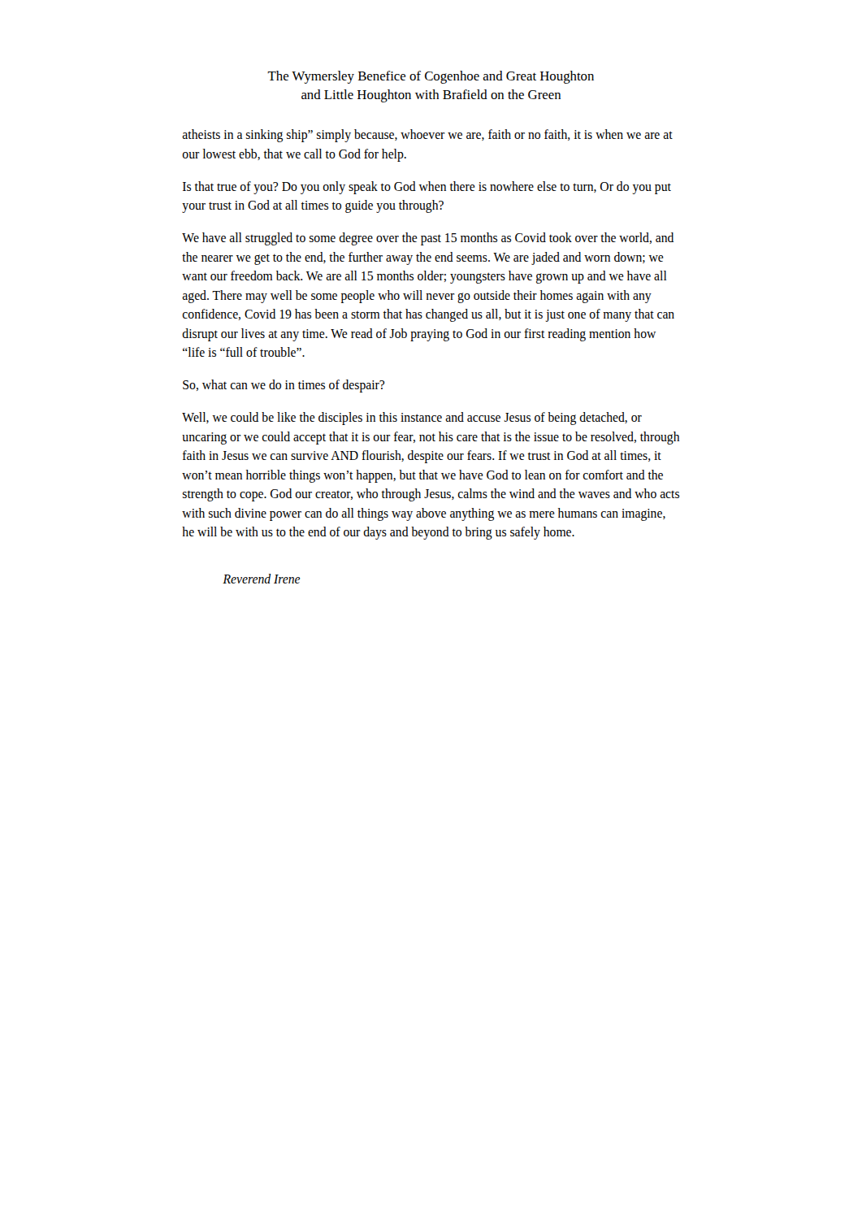The Wymersley Benefice of Cogenhoe and Great Houghton
and Little Houghton with Brafield on the Green
atheists in a sinking ship” simply because, whoever we are, faith or no faith, it is when we are at our lowest ebb, that we call to God for help.
Is that true of you? Do you only speak to God when there is nowhere else to turn, Or do you put your trust in God at all times to guide you through?
We have all struggled to some degree over the past 15 months as Covid took over the world, and the nearer we get to the end, the further away the end seems. We are jaded and worn down; we want our freedom back. We are all 15 months older; youngsters have grown up and we have all aged. There may well be some people who will never go outside their homes again with any confidence, Covid 19 has been a storm that has changed us all, but it is just one of many that can disrupt our lives at any time. We read of Job praying to God in our first reading mention how “life is “full of trouble”.
So, what can we do in times of despair?
Well, we could be like the disciples in this instance and accuse Jesus of being detached, or uncaring or we could accept that it is our fear, not his care that is the issue to be resolved, through faith in Jesus we can survive AND flourish, despite our fears. If we trust in God at all times, it won’t mean horrible things won’t happen, but that we have God to lean on for comfort and the strength to cope. God our creator, who through Jesus, calms the wind and the waves and who acts with such divine power can do all things way above anything we as mere humans can imagine, he will be with us to the end of our days and beyond to bring us safely home.
Reverend Irene